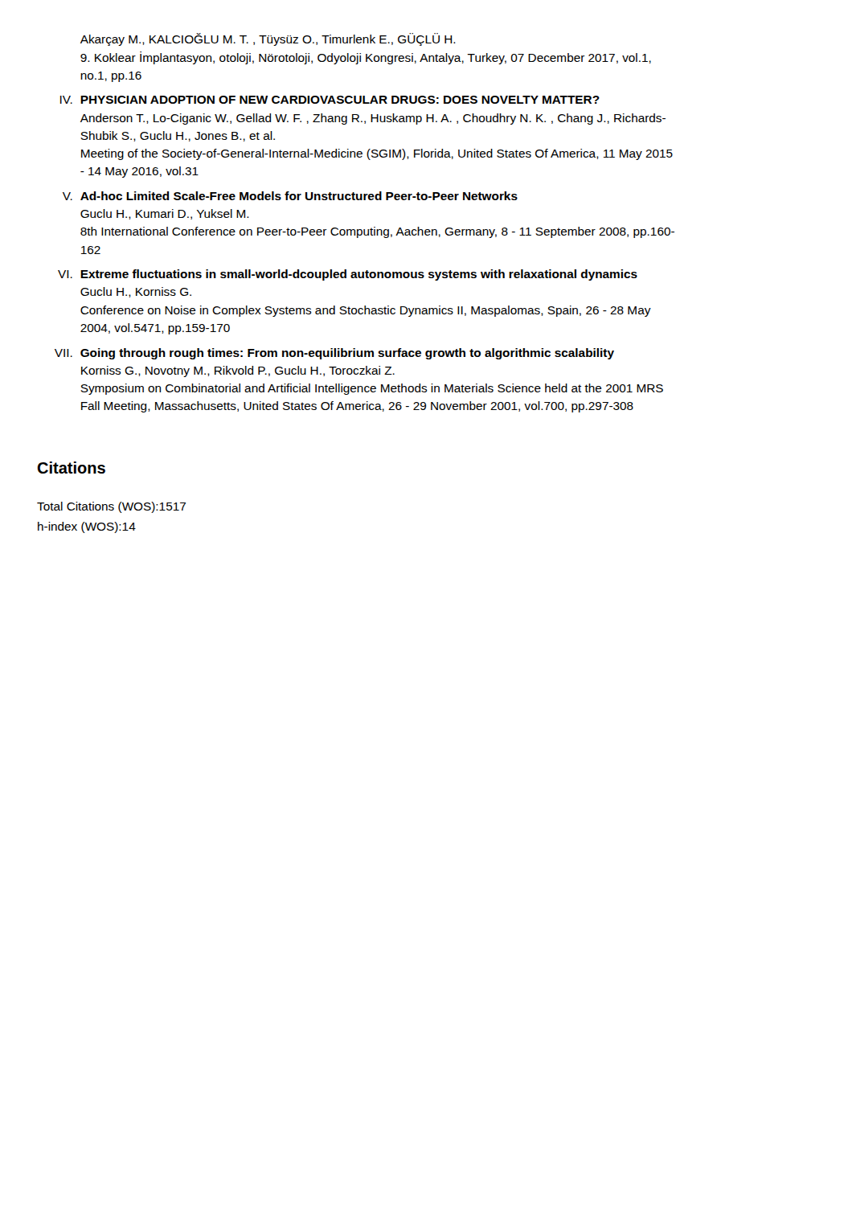Akarçay M., KALCIOĞLU M. T. , Tüysüz O., Timurlenk E., GÜÇLÜ H.
9. Koklear İmplantasyon, otoloji, Nörotoloji, Odyoloji Kongresi, Antalya, Turkey, 07 December 2017, vol.1, no.1, pp.16
PHYSICIAN ADOPTION OF NEW CARDIOVASCULAR DRUGS: DOES NOVELTY MATTER? Anderson T., Lo-Ciganic W., Gellad W. F. , Zhang R., Huskamp H. A. , Choudhry N. K. , Chang J., Richards-Shubik S., Guclu H., Jones B., et al. Meeting of the Society-of-General-Internal-Medicine (SGIM), Florida, United States Of America, 11 May 2015 - 14 May 2016, vol.31
Ad-hoc Limited Scale-Free Models for Unstructured Peer-to-Peer Networks Guclu H., Kumari D., Yuksel M. 8th International Conference on Peer-to-Peer Computing, Aachen, Germany, 8 - 11 September 2008, pp.160-162
Extreme fluctuations in small-world-dcoupled autonomous systems with relaxational dynamics Guclu H., Korniss G. Conference on Noise in Complex Systems and Stochastic Dynamics II, Maspalomas, Spain, 26 - 28 May 2004, vol.5471, pp.159-170
Going through rough times: From non-equilibrium surface growth to algorithmic scalability Korniss G., Novotny M., Rikvold P., Guclu H., Toroczkai Z. Symposium on Combinatorial and Artificial Intelligence Methods in Materials Science held at the 2001 MRS Fall Meeting, Massachusetts, United States Of America, 26 - 29 November 2001, vol.700, pp.297-308
Citations
Total Citations (WOS):1517
h-index (WOS):14